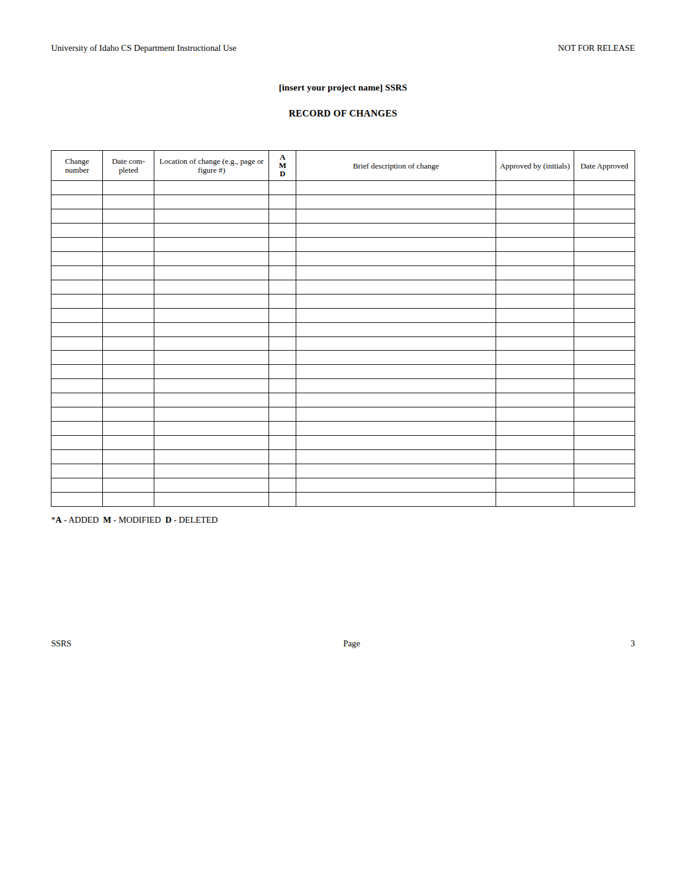University of Idaho CS Department Instructional Use
NOT FOR RELEASE
[insert your project name] SSRS
RECORD OF CHANGES
| Change number | Date com-pleted | Location of change (e.g., page or figure #) | A M D | Brief description of change | Approved by (initials) | Date Approved |
| --- | --- | --- | --- | --- | --- | --- |
*A - ADDED M - MODIFIED D - DELETED
SSRS
Page
3